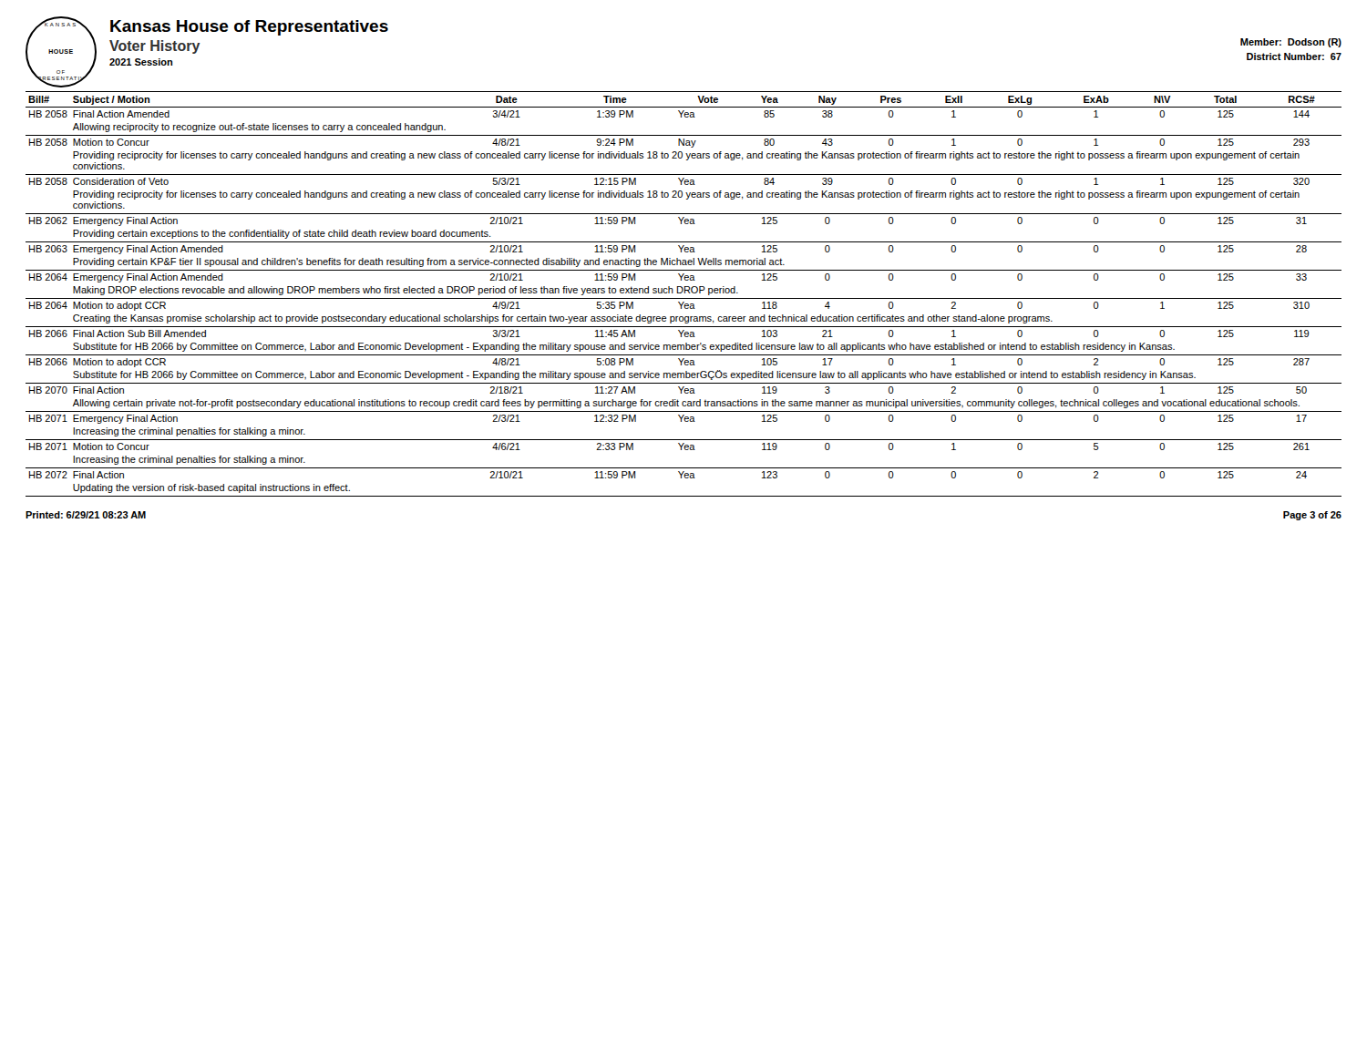KANSAS
HOUSE
OF REPRESENTATIVES
Kansas House of Representatives
Voter History
2021 Session
Member: Dodson (R)
District Number: 67
| Bill# | Subject / Motion | Date | Time | Vote | Yea | Nay | Pres | ExII | ExLg | ExAb | N\V | Total | RCS# |
| --- | --- | --- | --- | --- | --- | --- | --- | --- | --- | --- | --- | --- | --- |
| HB 2058 | Final Action Amended | 3/4/21 | 1:39 PM | Yea | 85 | 38 | 0 | 1 | 0 | 1 | 0 | 125 | 144 |
| | Allowing reciprocity to recognize out-of-state licenses to carry a concealed handgun. |
| HB 2058 | Motion to Concur | 4/8/21 | 9:24 PM | Nay | 80 | 43 | 0 | 1 | 0 | 1 | 0 | 125 | 293 |
| | Providing reciprocity for licenses to carry concealed handguns and creating a new class of concealed carry license for individuals 18 to 20 years of age, and creating the Kansas protection of firearm rights act to restore the right to possess a firearm upon expungement of certain convictions. |
| HB 2058 | Consideration of Veto | 5/3/21 | 12:15 PM | Yea | 84 | 39 | 0 | 0 | 0 | 1 | 1 | 125 | 320 |
| | Providing reciprocity for licenses to carry concealed handguns and creating a new class of concealed carry license for individuals 18 to 20 years of age, and creating the Kansas protection of firearm rights act to restore the right to possess a firearm upon expungement of certain convictions. |
| HB 2062 | Emergency Final Action | 2/10/21 | 11:59 PM | Yea | 125 | 0 | 0 | 0 | 0 | 0 | 0 | 125 | 31 |
| | Providing certain exceptions to the confidentiality of state child death review board documents. |
| HB 2063 | Emergency Final Action Amended | 2/10/21 | 11:59 PM | Yea | 125 | 0 | 0 | 0 | 0 | 0 | 0 | 125 | 28 |
| | Providing certain KP&F tier II spousal and children's benefits for death resulting from a service-connected disability and enacting the Michael Wells memorial act. |
| HB 2064 | Emergency Final Action Amended | 2/10/21 | 11:59 PM | Yea | 125 | 0 | 0 | 0 | 0 | 0 | 0 | 125 | 33 |
| | Making DROP elections revocable and allowing DROP members who first elected a DROP period of less than five years to extend such DROP period. |
| HB 2064 | Motion to adopt CCR | 4/9/21 | 5:35 PM | Yea | 118 | 4 | 0 | 2 | 0 | 0 | 1 | 125 | 310 |
| | Creating the Kansas promise scholarship act to provide postsecondary educational scholarships for certain two-year associate degree programs, career and technical education certificates and other stand-alone programs. |
| HB 2066 | Final Action Sub Bill Amended | 3/3/21 | 11:45 AM | Yea | 103 | 21 | 0 | 1 | 0 | 0 | 0 | 125 | 119 |
| | Substitute for HB 2066 by Committee on Commerce, Labor and Economic Development - Expanding the military spouse and service member's expedited licensure law to all applicants who have established or intend to establish residency in Kansas. |
| HB 2066 | Motion to adopt CCR | 4/8/21 | 5:08 PM | Yea | 105 | 17 | 0 | 1 | 0 | 2 | 0 | 125 | 287 |
| | Substitute for HB 2066 by Committee on Commerce, Labor and Economic Development - Expanding the military spouse and service memberGÇÖs expedited licensure law to all applicants who have established or intend to establish residency in Kansas. |
| HB 2070 | Final Action | 2/18/21 | 11:27 AM | Yea | 119 | 3 | 0 | 2 | 0 | 0 | 1 | 125 | 50 |
| | Allowing certain private not-for-profit postsecondary educational institutions to recoup credit card fees by permitting a surcharge for credit card transactions in the same manner as municipal universities, community colleges, technical colleges and vocational educational schools. |
| HB 2071 | Emergency Final Action | 2/3/21 | 12:32 PM | Yea | 125 | 0 | 0 | 0 | 0 | 0 | 0 | 125 | 17 |
| | Increasing the criminal penalties for stalking a minor. |
| HB 2071 | Motion to Concur | 4/6/21 | 2:33 PM | Yea | 119 | 0 | 0 | 1 | 0 | 5 | 0 | 125 | 261 |
| | Increasing the criminal penalties for stalking a minor. |
| HB 2072 | Final Action | 2/10/21 | 11:59 PM | Yea | 123 | 0 | 0 | 0 | 0 | 2 | 0 | 125 | 24 |
| | Updating the version of risk-based capital instructions in effect. |
Printed: 6/29/21 08:23 AM
Page 3 of 26